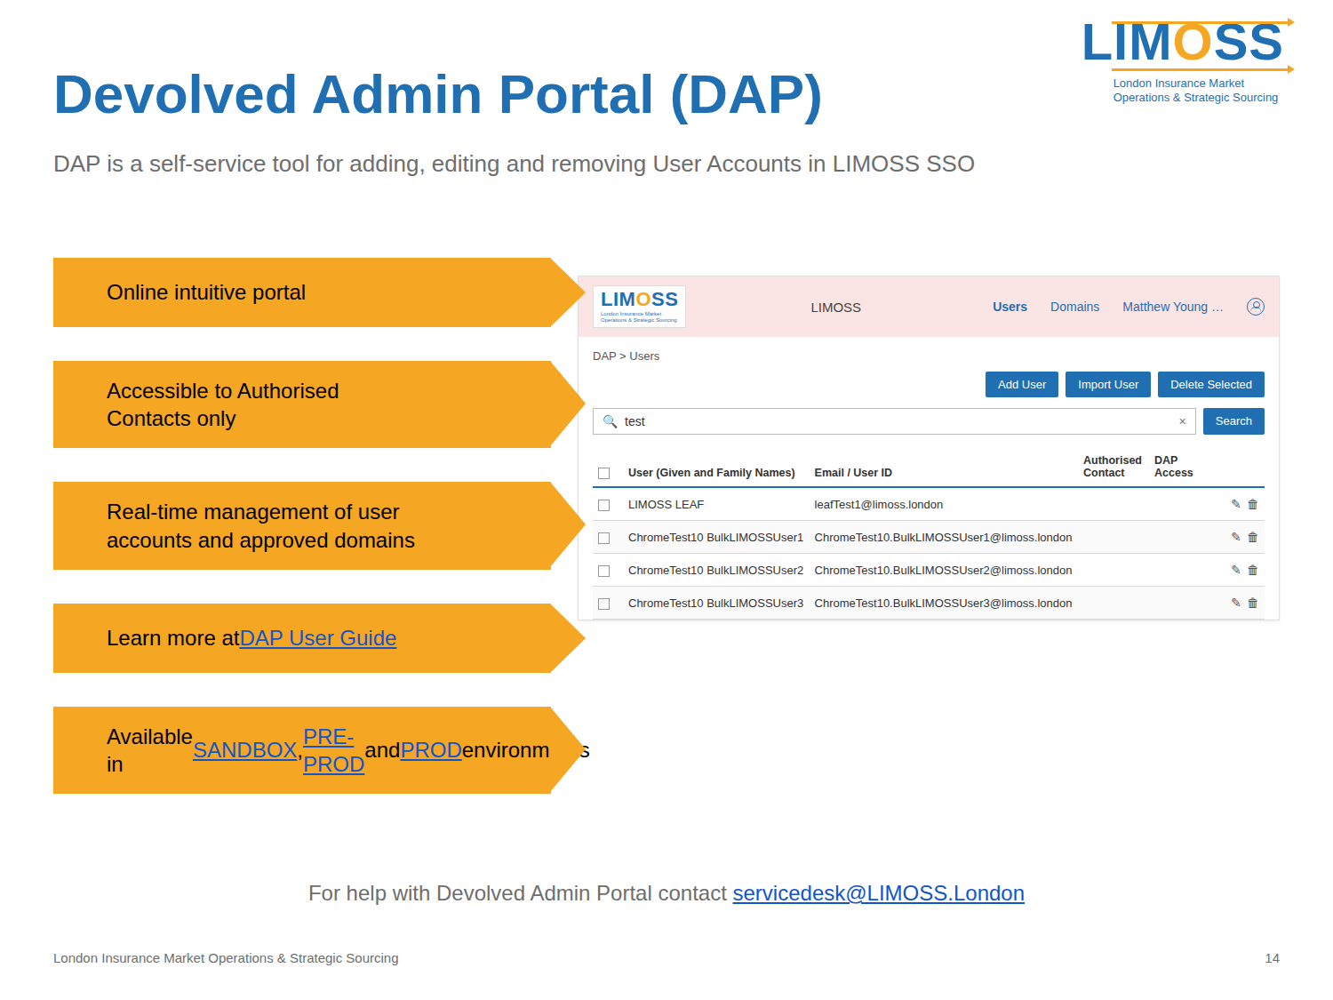LIMOSS
London Insurance Market
Operations & Strategic Sourcing
Devolved Admin Portal (DAP)
DAP is a self-service tool for adding, editing and removing User Accounts in LIMOSS SSO
Online intuitive portal
Accessible to Authorised
Contacts only
Real-time management of user
accounts and approved domains
Learn more at DAP User Guide
Available in SANDBOX, PRE-PROD and PROD environments
LIMOSS
London Insurance Market
Operations & Strategic Sourcing
LIMOSS
Users Domains Matthew Young …
DAP > Users
Add User Import User Delete Selected
🔍 test ×
Search
| | User (Given and Family Names) | Email / User ID | Authorised Contact | DAP Access | |
| --- | --- | --- | --- | --- | --- |
| | LIMOSS LEAF | leafTest1@limoss.london | | | ✎ 🗑 |
| | ChromeTest10 BulkLIMOSSUser1 | ChromeTest10.BulkLIMOSSUser1@limoss.london | | | ✎ 🗑 |
| | ChromeTest10 BulkLIMOSSUser2 | ChromeTest10.BulkLIMOSSUser2@limoss.london | | | ✎ 🗑 |
| | ChromeTest10 BulkLIMOSSUser3 | ChromeTest10.BulkLIMOSSUser3@limoss.london | | | ✎ 🗑 |
For help with Devolved Admin Portal contact servicedesk@LIMOSS.London
London Insurance Market Operations & Strategic Sourcing 14